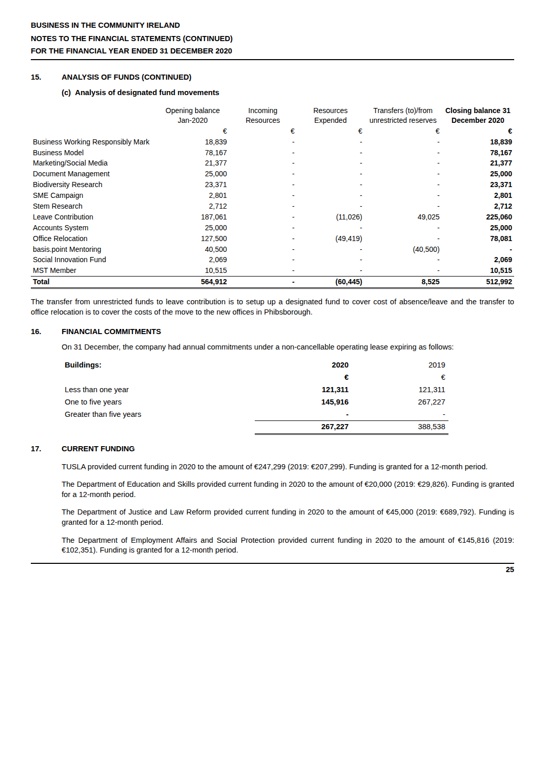BUSINESS IN THE COMMUNITY IRELAND
NOTES TO THE FINANCIAL STATEMENTS (CONTINUED)
FOR THE FINANCIAL YEAR ENDED 31 DECEMBER 2020
15. ANALYSIS OF FUNDS (CONTINUED)
(c) Analysis of designated fund movements
| | Opening balance Jan-2020 | Incoming Resources | Resources Expended | Transfers (to)/from unrestricted reserves | Closing balance 31 December 2020 |
| --- | --- | --- | --- | --- | --- |
| | € | € | € | € | € |
| Business Working Responsibly Mark | 18,839 | - | - | - | 18,839 |
| Business Model | 78,167 | - | - | - | 78,167 |
| Marketing/Social Media | 21,377 | - | - | - | 21,377 |
| Document Management | 25,000 | - | - | - | 25,000 |
| Biodiversity Research | 23,371 | - | - | - | 23,371 |
| SME Campaign | 2,801 | - | - | - | 2,801 |
| Stem Research | 2,712 | - | - | - | 2,712 |
| Leave Contribution | 187,061 | - | (11,026) | 49,025 | 225,060 |
| Accounts System | 25,000 | - | - | - | 25,000 |
| Office Relocation | 127,500 | - | (49,419) | - | 78,081 |
| basis.point Mentoring | 40,500 | - | - | (40,500) | - |
| Social Innovation Fund | 2,069 | - | - | - | 2,069 |
| MST Member | 10,515 | - | - | - | 10,515 |
| Total | 564,912 | - | (60,445) | 8,525 | 512,992 |
The transfer from unrestricted funds to leave contribution is to setup up a designated fund to cover cost of absence/leave and the transfer to office relocation is to cover the costs of the move to the new offices in Phibsborough.
16. FINANCIAL COMMITMENTS
On 31 December, the company had annual commitments under a non-cancellable operating lease expiring as follows:
| Buildings: | 2020 | 2019 |
| | € | € |
| Less than one year | 121,311 | 121,311 |
| One to five years | 145,916 | 267,227 |
| Greater than five years | - | - |
| | 267,227 | 388,538 |
17. CURRENT FUNDING
TUSLA provided current funding in 2020 to the amount of €247,299 (2019: €207,299). Funding is granted for a 12-month period.
The Department of Education and Skills provided current funding in 2020 to the amount of €20,000 (2019: €29,826). Funding is granted for a 12-month period.
The Department of Justice and Law Reform provided current funding in 2020 to the amount of €45,000 (2019: €689,792). Funding is granted for a 12-month period.
The Department of Employment Affairs and Social Protection provided current funding in 2020 to the amount of €145,816 (2019: €102,351). Funding is granted for a 12-month period.
25